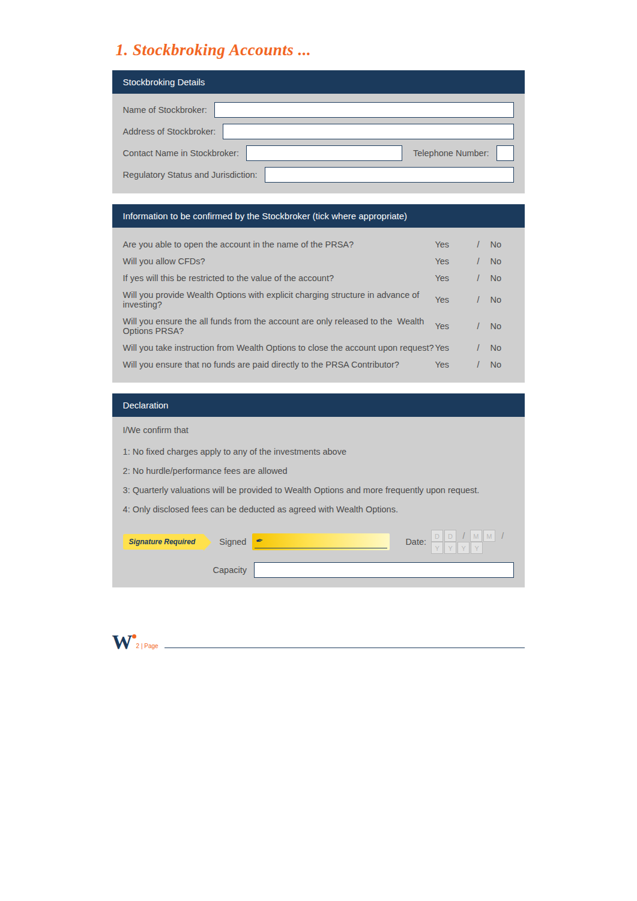1. Stockbroking Accounts ...
Stockbroking Details
Name of Stockbroker:
Address of Stockbroker:
Contact Name in Stockbroker:
Telephone Number:
Regulatory Status and Jurisdiction:
Information to be confirmed by the Stockbroker (tick where appropriate)
Are you able to open the account in the name of the PRSA?
Yes/No
Will you allow CFDs?
Yes/No
If yes will this be restricted to the value of the account?
Yes/No
Will you provide Wealth Options with explicit charging structure in advance of investing?
Yes/No
Will you ensure the all funds from the account are only released to the Wealth Options PRSA?
Yes/No
Will you take instruction from Wealth Options to close the account upon request?
Yes/No
Will you ensure that no funds are paid directly to the PRSA Contributor?
Yes/No
Declaration
I/We confirm that
1: No fixed charges apply to any of the investments above
2: No hurdle/performance fees are allowed
3: Quarterly valuations will be provided to Wealth Options and more frequently upon request.
4: Only disclosed fees can be deducted as agreed with Wealth Options.
Signature Required
Signed
✒
Date:
DD / MM / YYYY
Capacity
W
2 | Page